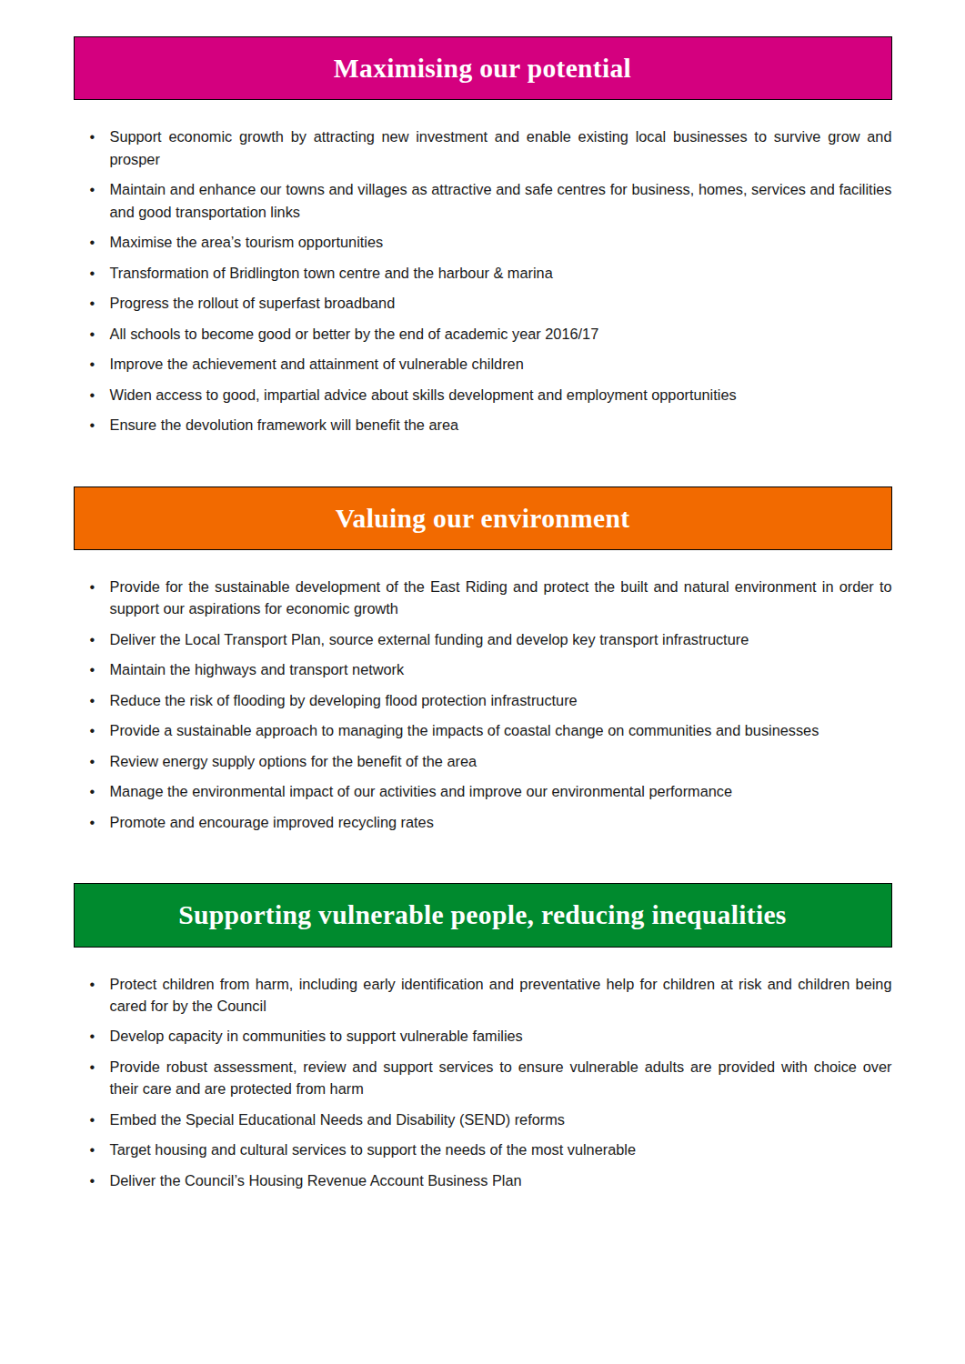Maximising our potential
Support economic growth by attracting new investment and enable existing local businesses to survive grow and prosper
Maintain and enhance our towns and villages as attractive and safe centres for business, homes, services and facilities and good transportation links
Maximise the area’s tourism opportunities
Transformation of Bridlington town centre and the harbour & marina
Progress the rollout of superfast broadband
All schools to become good or better by the end of academic year 2016/17
Improve the achievement and attainment of vulnerable children
Widen access to good, impartial advice about skills development and employment opportunities
Ensure the devolution framework will benefit the area
Valuing our environment
Provide for the sustainable development of the East Riding and protect the built and natural environment in order to support our aspirations for economic growth
Deliver the Local Transport Plan, source external funding and develop key transport infrastructure
Maintain the highways and transport network
Reduce the risk of flooding by developing flood protection infrastructure
Provide a sustainable approach to managing the impacts of coastal change on communities and businesses
Review energy supply options for the benefit of the area
Manage the environmental impact of our activities and improve our environmental performance
Promote and encourage improved recycling rates
Supporting vulnerable people, reducing inequalities
Protect children from harm, including early identification and preventative help for children at risk and children being cared for by the Council
Develop capacity in communities to support vulnerable families
Provide robust assessment, review and support services to ensure vulnerable adults are provided with choice over their care and are protected from harm
Embed the Special Educational Needs and Disability (SEND) reforms
Target housing and cultural services to support the needs of the most vulnerable
Deliver the Council’s Housing Revenue Account Business Plan